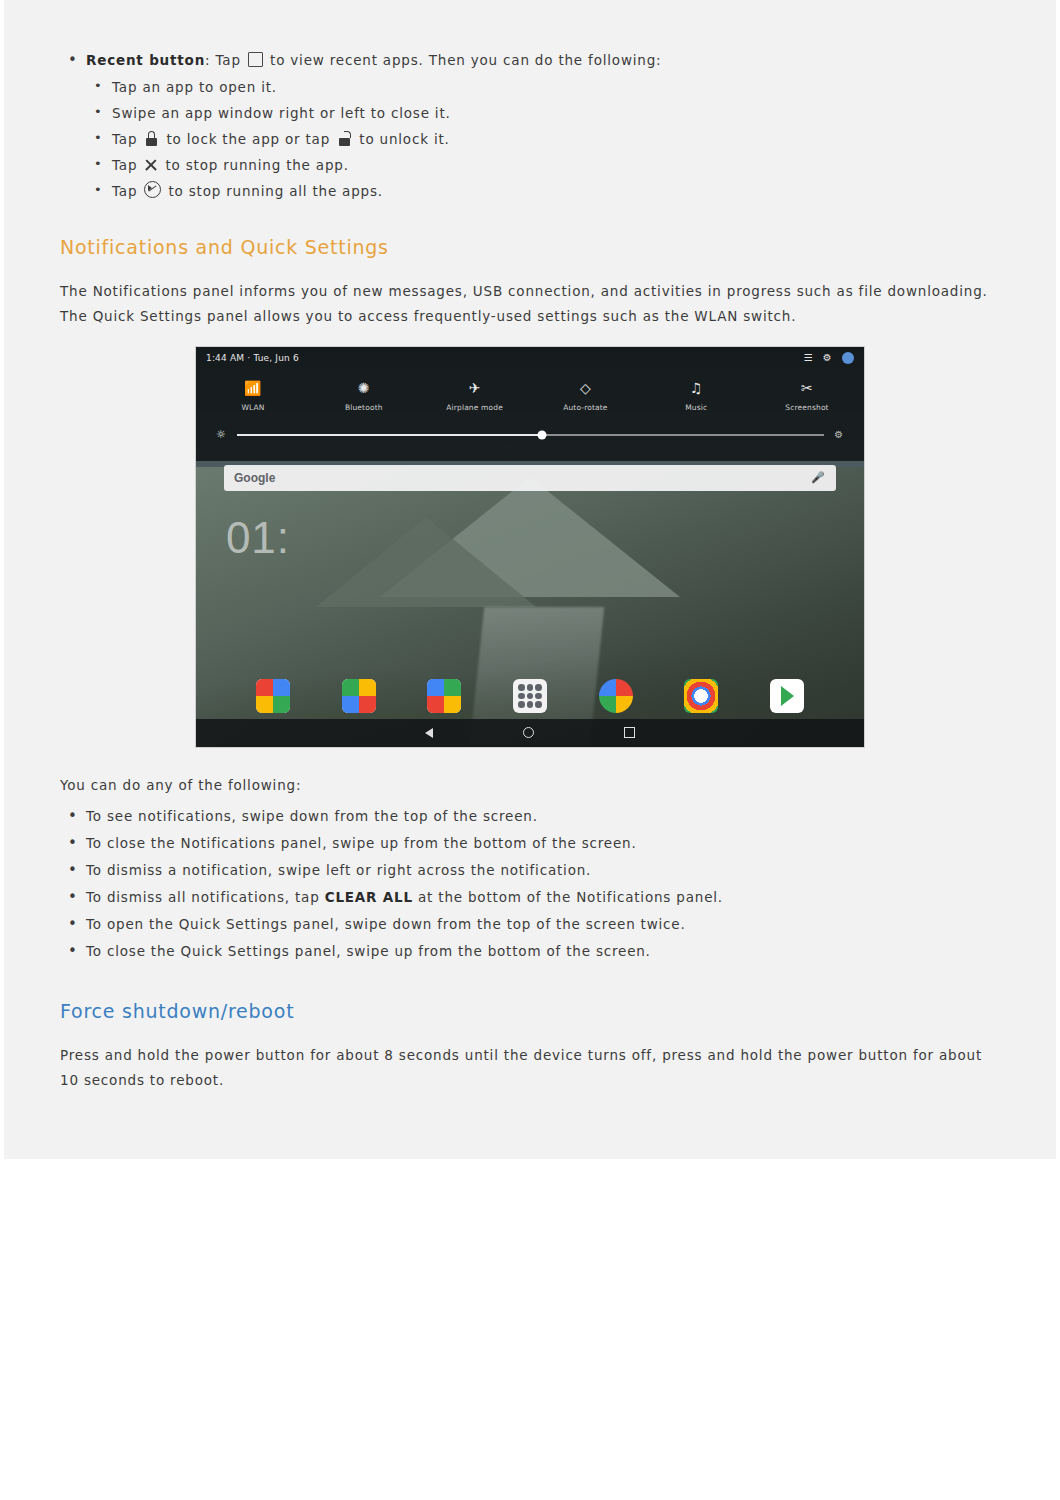Recent button: Tap to view recent apps. Then you can do the following:
Tap an app to open it.
Swipe an app window right or left to close it.
Tap to lock the app or tap to unlock it.
Tap to stop running the app.
Tap to stop running all the apps.
Notifications and Quick Settings
The Notifications panel informs you of new messages, USB connection, and activities in progress such as file downloading. The Quick Settings panel allows you to access frequently-used settings such as the WLAN switch.
Google 🎤
01:
1:44 AM · Tue, Jun 6 ☰ ⚙
📶WLAN
✺Bluetooth
✈Airplane mode
◇Auto-rotate
♫Music
✂Screenshot
☼ ⚙
You can do any of the following:
To see notifications, swipe down from the top of the screen.
To close the Notifications panel, swipe up from the bottom of the screen.
To dismiss a notification, swipe left or right across the notification.
To dismiss all notifications, tap CLEAR ALL at the bottom of the Notifications panel.
To open the Quick Settings panel, swipe down from the top of the screen twice.
To close the Quick Settings panel, swipe up from the bottom of the screen.
Force shutdown/reboot
Press and hold the power button for about 8 seconds until the device turns off, press and hold the power button for about 10 seconds to reboot.